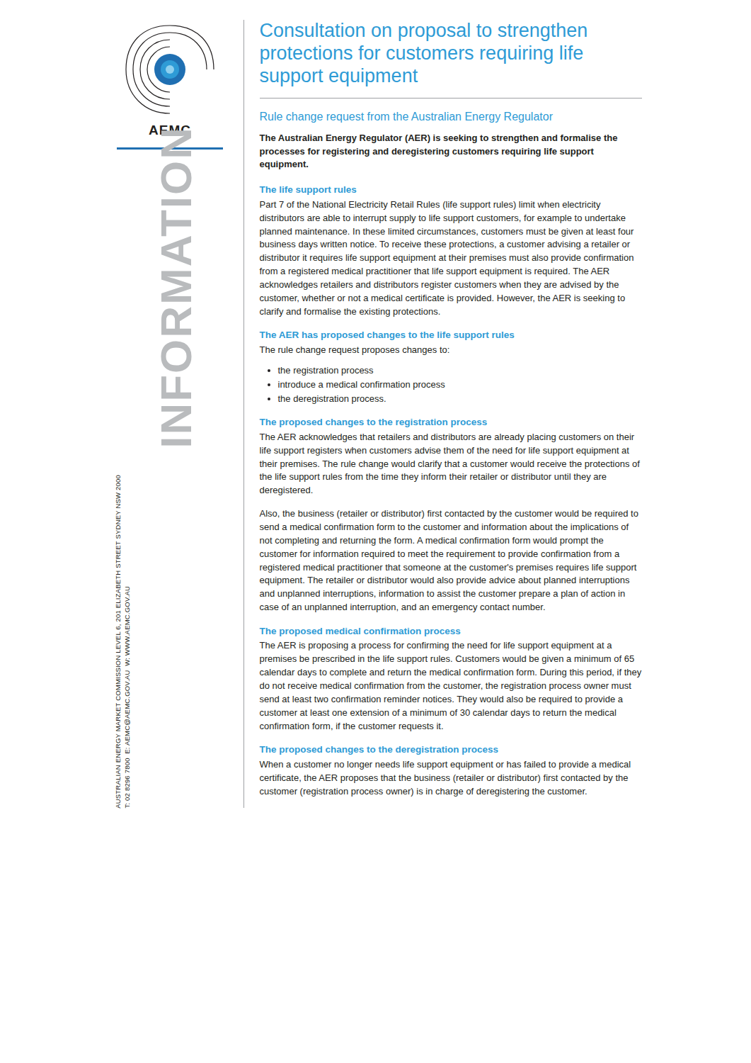AEMC
INFORMATION
AUSTRALIAN ENERGY MARKET COMMISSION LEVEL 6, 201 ELIZABETH STREET SYDNEY NSW 2000
T: 02 8296 7800 E: AEMC@AEMC.GOV.AU W: WWW.AEMC.GOV.AU
Consultation on proposal to strengthen protections for customers requiring life support equipment
Rule change request from the Australian Energy Regulator
The Australian Energy Regulator (AER) is seeking to strengthen and formalise the processes for registering and deregistering customers requiring life support equipment.
The life support rules
Part 7 of the National Electricity Retail Rules (life support rules) limit when electricity distributors are able to interrupt supply to life support customers, for example to undertake planned maintenance. In these limited circumstances, customers must be given at least four business days written notice. To receive these protections, a customer advising a retailer or distributor it requires life support equipment at their premises must also provide confirmation from a registered medical practitioner that life support equipment is required. The AER acknowledges retailers and distributors register customers when they are advised by the customer, whether or not a medical certificate is provided. However, the AER is seeking to clarify and formalise the existing protections.
The AER has proposed changes to the life support rules
The rule change request proposes changes to:
the registration process
introduce a medical confirmation process
the deregistration process.
The proposed changes to the registration process
The AER acknowledges that retailers and distributors are already placing customers on their life support registers when customers advise them of the need for life support equipment at their premises. The rule change would clarify that a customer would receive the protections of the life support rules from the time they inform their retailer or distributor until they are deregistered.
Also, the business (retailer or distributor) first contacted by the customer would be required to send a medical confirmation form to the customer and information about the implications of not completing and returning the form. A medical confirmation form would prompt the customer for information required to meet the requirement to provide confirmation from a registered medical practitioner that someone at the customer's premises requires life support equipment. The retailer or distributor would also provide advice about planned interruptions and unplanned interruptions, information to assist the customer prepare a plan of action in case of an unplanned interruption, and an emergency contact number.
The proposed medical confirmation process
The AER is proposing a process for confirming the need for life support equipment at a premises be prescribed in the life support rules. Customers would be given a minimum of 65 calendar days to complete and return the medical confirmation form. During this period, if they do not receive medical confirmation from the customer, the registration process owner must send at least two confirmation reminder notices. They would also be required to provide a customer at least one extension of a minimum of 30 calendar days to return the medical confirmation form, if the customer requests it.
The proposed changes to the deregistration process
When a customer no longer needs life support equipment or has failed to provide a medical certificate, the AER proposes that the business (retailer or distributor) first contacted by the customer (registration process owner) is in charge of deregistering the customer.